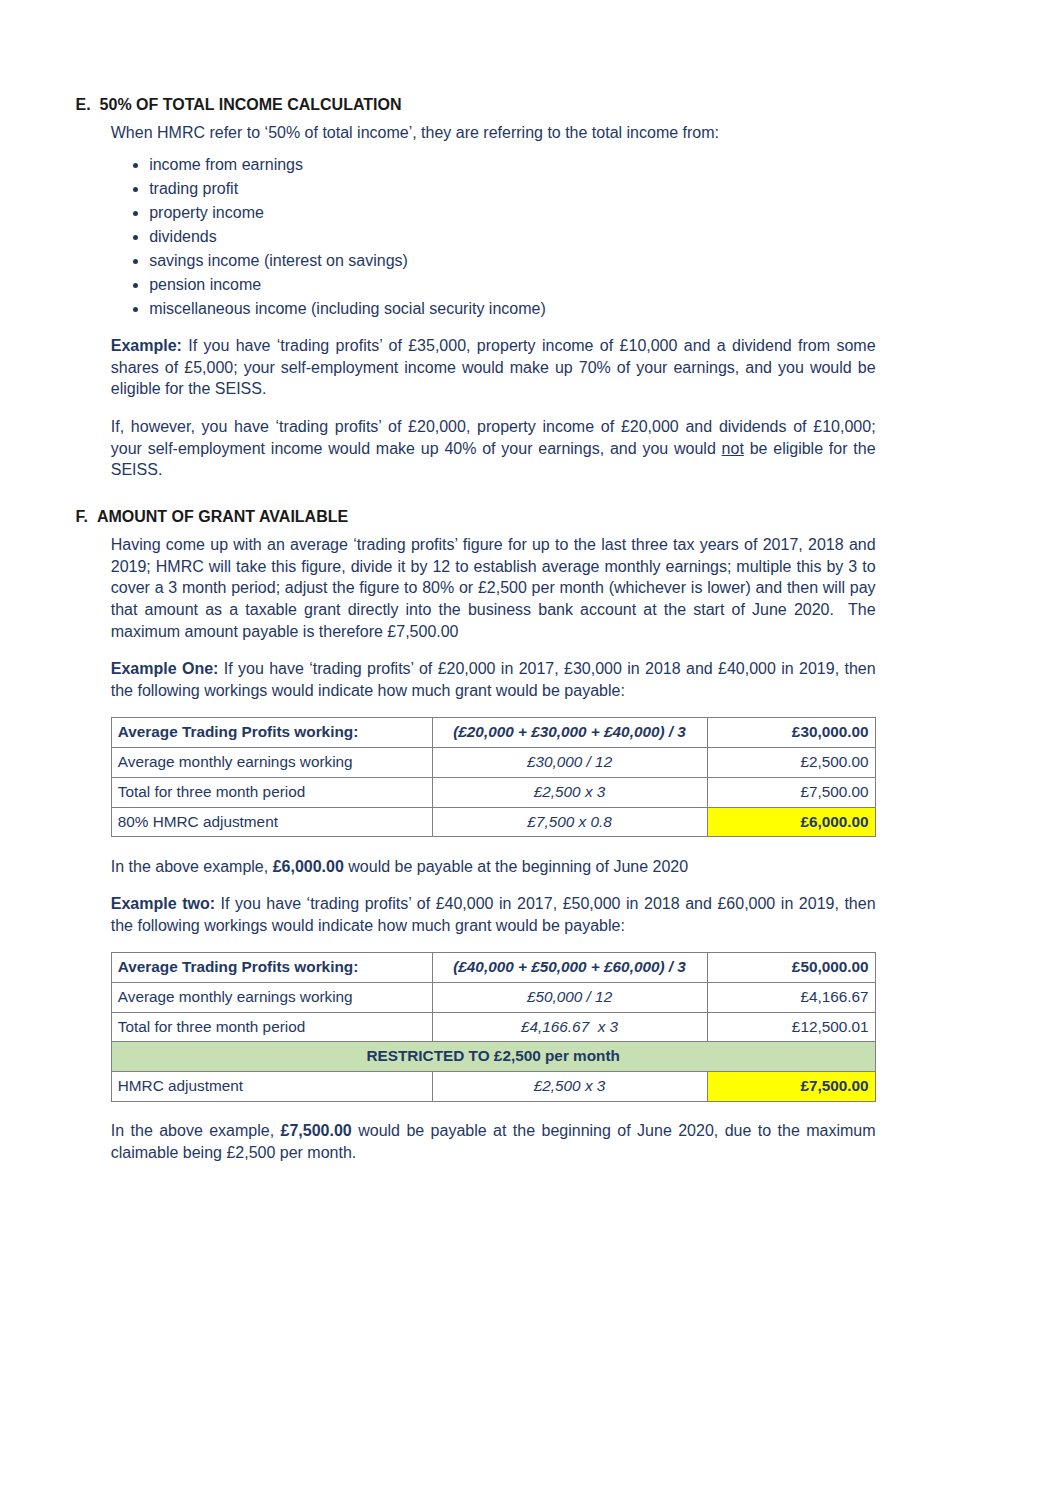E. 50% of Total Income Calculation
When HMRC refer to ‘50% of total income’, they are referring to the total income from:
income from earnings
trading profit
property income
dividends
savings income (interest on savings)
pension income
miscellaneous income (including social security income)
Example: If you have ‘trading profits’ of £35,000, property income of £10,000 and a dividend from some shares of £5,000; your self-employment income would make up 70% of your earnings, and you would be eligible for the SEISS.
If, however, you have ‘trading profits’ of £20,000, property income of £20,000 and dividends of £10,000; your self-employment income would make up 40% of your earnings, and you would not be eligible for the SEISS.
F. Amount of Grant Available
Having come up with an average ‘trading profits’ figure for up to the last three tax years of 2017, 2018 and 2019; HMRC will take this figure, divide it by 12 to establish average monthly earnings; multiple this by 3 to cover a 3 month period; adjust the figure to 80% or £2,500 per month (whichever is lower) and then will pay that amount as a taxable grant directly into the business bank account at the start of June 2020. The maximum amount payable is therefore £7,500.00
Example One: If you have ‘trading profits’ of £20,000 in 2017, £30,000 in 2018 and £40,000 in 2019, then the following workings would indicate how much grant would be payable:
| Average Trading Profits working: | (£20,000 + £30,000 + £40,000) / 3 | £30,000.00 |
| Average monthly earnings working | £30,000 / 12 | £2,500.00 |
| Total for three month period | £2,500 x 3 | £7,500.00 |
| 80% HMRC adjustment | £7,500 x 0.8 | £6,000.00 |
In the above example, £6,000.00 would be payable at the beginning of June 2020
Example two: If you have ‘trading profits’ of £40,000 in 2017, £50,000 in 2018 and £60,000 in 2019, then the following workings would indicate how much grant would be payable:
| Average Trading Profits working: | (£40,000 + £50,000 + £60,000) / 3 | £50,000.00 |
| Average monthly earnings working | £50,000 / 12 | £4,166.67 |
| Total for three month period | £4,166.67 x 3 | £12,500.01 |
| RESTRICTED TO £2,500 per month |
| HMRC adjustment | £2,500 x 3 | £7,500.00 |
In the above example, £7,500.00 would be payable at the beginning of June 2020, due to the maximum claimable being £2,500 per month.